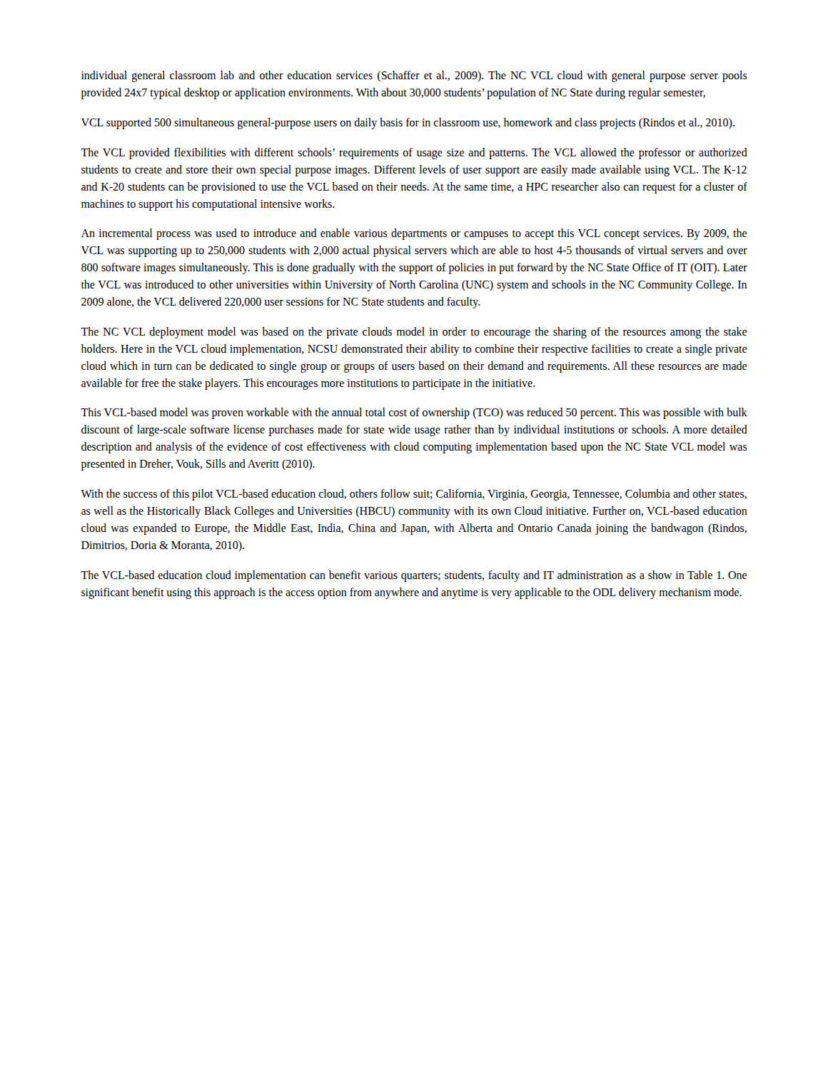individual general classroom lab and other education services (Schaffer et al., 2009). The NC VCL cloud with general purpose server pools provided 24x7 typical desktop or application environments. With about 30,000 students’ population of NC State during regular semester,
VCL supported 500 simultaneous general-purpose users on daily basis for in classroom use, homework and class projects (Rindos et al., 2010).
The VCL provided flexibilities with different schools’ requirements of usage size and patterns. The VCL allowed the professor or authorized students to create and store their own special purpose images. Different levels of user support are easily made available using VCL. The K-12 and K-20 students can be provisioned to use the VCL based on their needs. At the same time, a HPC researcher also can request for a cluster of machines to support his computational intensive works.
An incremental process was used to introduce and enable various departments or campuses to accept this VCL concept services. By 2009, the VCL was supporting up to 250,000 students with 2,000 actual physical servers which are able to host 4-5 thousands of virtual servers and over 800 software images simultaneously. This is done gradually with the support of policies in put forward by the NC State Office of IT (OIT). Later the VCL was introduced to other universities within University of North Carolina (UNC) system and schools in the NC Community College. In 2009 alone, the VCL delivered 220,000 user sessions for NC State students and faculty.
The NC VCL deployment model was based on the private clouds model in order to encourage the sharing of the resources among the stake holders. Here in the VCL cloud implementation, NCSU demonstrated their ability to combine their respective facilities to create a single private cloud which in turn can be dedicated to single group or groups of users based on their demand and requirements. All these resources are made available for free the stake players. This encourages more institutions to participate in the initiative.
This VCL-based model was proven workable with the annual total cost of ownership (TCO) was reduced 50 percent. This was possible with bulk discount of large-scale software license purchases made for state wide usage rather than by individual institutions or schools. A more detailed description and analysis of the evidence of cost effectiveness with cloud computing implementation based upon the NC State VCL model was presented in Dreher, Vouk, Sills and Averitt (2010).
With the success of this pilot VCL-based education cloud, others follow suit; California, Virginia, Georgia, Tennessee, Columbia and other states, as well as the Historically Black Colleges and Universities (HBCU) community with its own Cloud initiative. Further on, VCL-based education cloud was expanded to Europe, the Middle East, India, China and Japan, with Alberta and Ontario Canada joining the bandwagon (Rindos, Dimitrios, Doria & Moranta, 2010).
The VCL-based education cloud implementation can benefit various quarters; students, faculty and IT administration as a show in Table 1. One significant benefit using this approach is the access option from anywhere and anytime is very applicable to the ODL delivery mechanism mode.